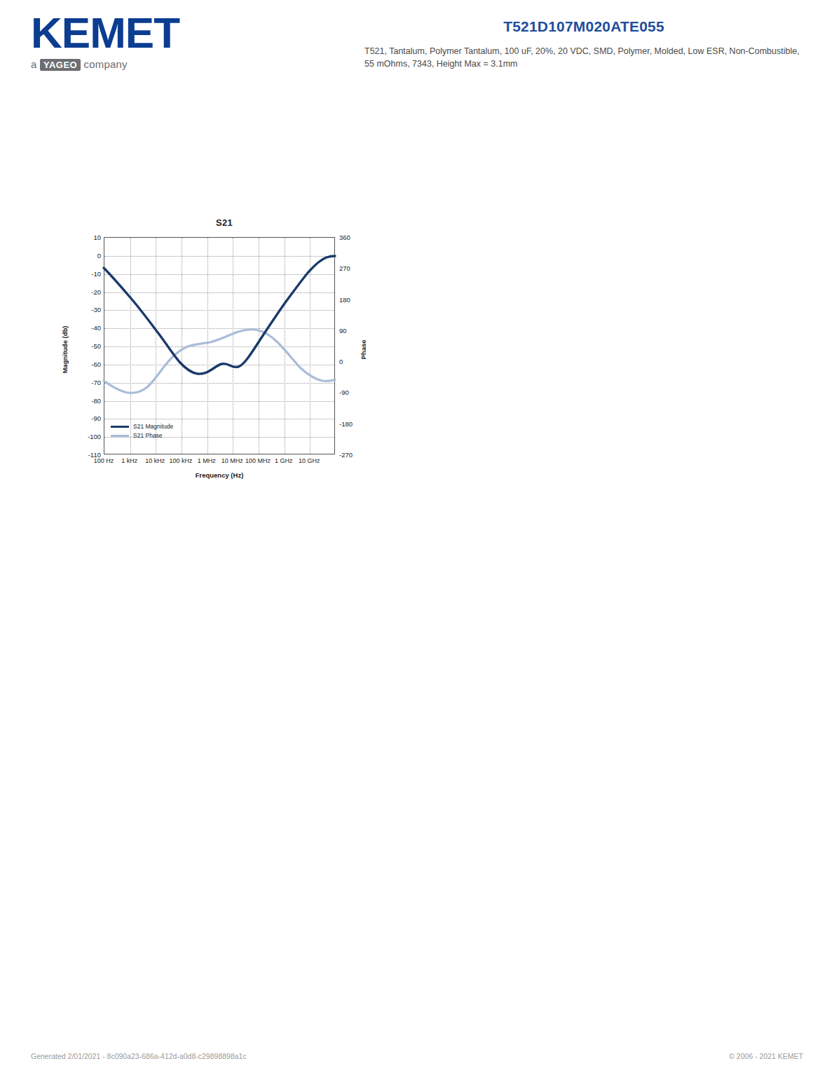KEMET
a YAGEO company
T521D107M020ATE055
T521, Tantalum, Polymer Tantalum, 100 uF, 20%, 20 VDC, SMD, Polymer, Molded, Low ESR, Non-Combustible, 55 mOhms, 7343, Height Max = 3.1mm
S21
Magnitude (db)
Phase
10 0 -10 -20 -30 -40 -50 -60 -70 -80 -90 -100 -110
360 270 180 90 0 -90 -180 -270
S21 Magnitude
S21 Phase
100 Hz 1 kHz 10 kHz 100 kHz 1 MHz 10 MHz 100 MHz 1 GHz 10 GHz
Frequency (Hz)
Generated 2/01/2021 - 8c090a23-686a-412d-a0d8-c29898898a1c
© 2006 - 2021 KEMET